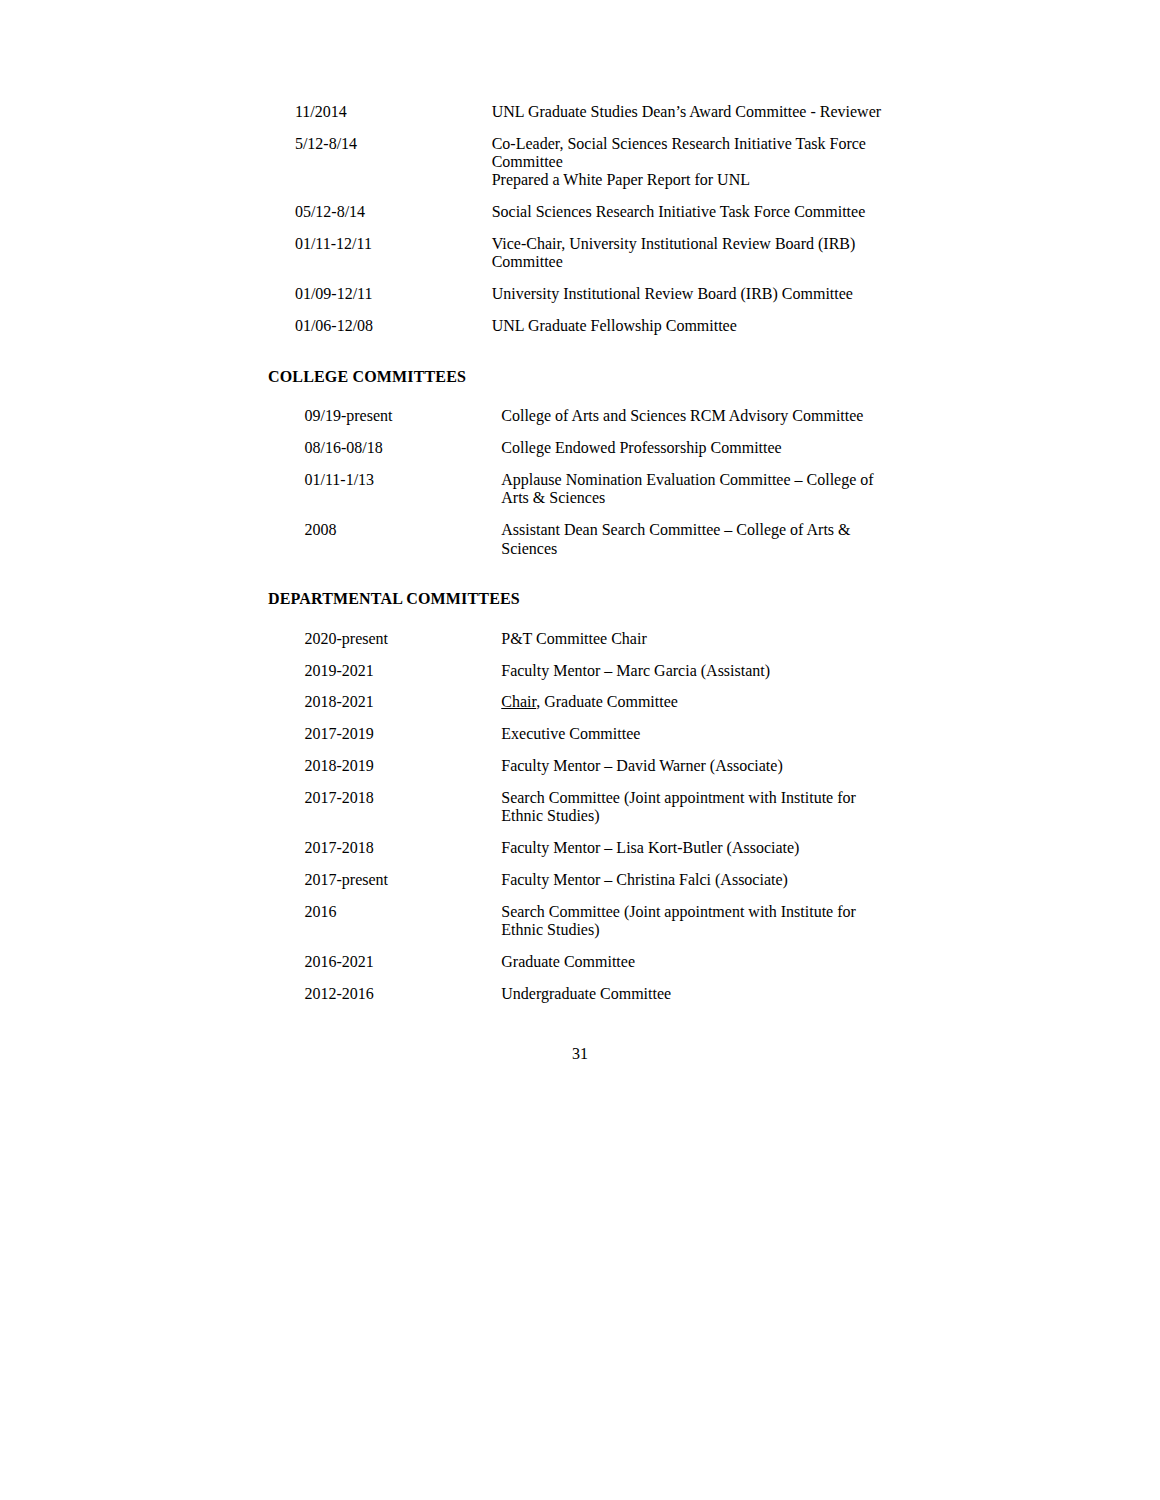| 11/2014 | UNL Graduate Studies Dean’s Award Committee - Reviewer |
| 5/12-8/14 | Co-Leader, Social Sciences Research Initiative Task Force Committee Prepared a White Paper Report for UNL |
| 05/12-8/14 | Social Sciences Research Initiative Task Force Committee |
| 01/11-12/11 | Vice-Chair, University Institutional Review Board (IRB) Committee |
| 01/09-12/11 | University Institutional Review Board (IRB) Committee |
| 01/06-12/08 | UNL Graduate Fellowship Committee |
COLLEGE COMMITTEES
| 09/19-present | College of Arts and Sciences RCM Advisory Committee |
| 08/16-08/18 | College Endowed Professorship Committee |
| 01/11-1/13 | Applause Nomination Evaluation Committee – College of Arts & Sciences |
| 2008 | Assistant Dean Search Committee – College of Arts & Sciences |
DEPARTMENTAL COMMITTEES
| 2020-present | P&T Committee Chair |
| 2019-2021 | Faculty Mentor – Marc Garcia (Assistant) |
| 2018-2021 | Chair , Graduate Committee |
| 2017-2019 | Executive Committee |
| 2018-2019 | Faculty Mentor – David Warner (Associate) |
| 2017-2018 | Search Committee (Joint appointment with Institute for Ethnic Studies) |
| 2017-2018 | Faculty Mentor – Lisa Kort-Butler (Associate) |
| 2017-present | Faculty Mentor – Christina Falci (Associate) |
| 2016 | Search Committee (Joint appointment with Institute for Ethnic Studies) |
| 2016-2021 | Graduate Committee |
| 2012-2016 | Undergraduate Committee |
31